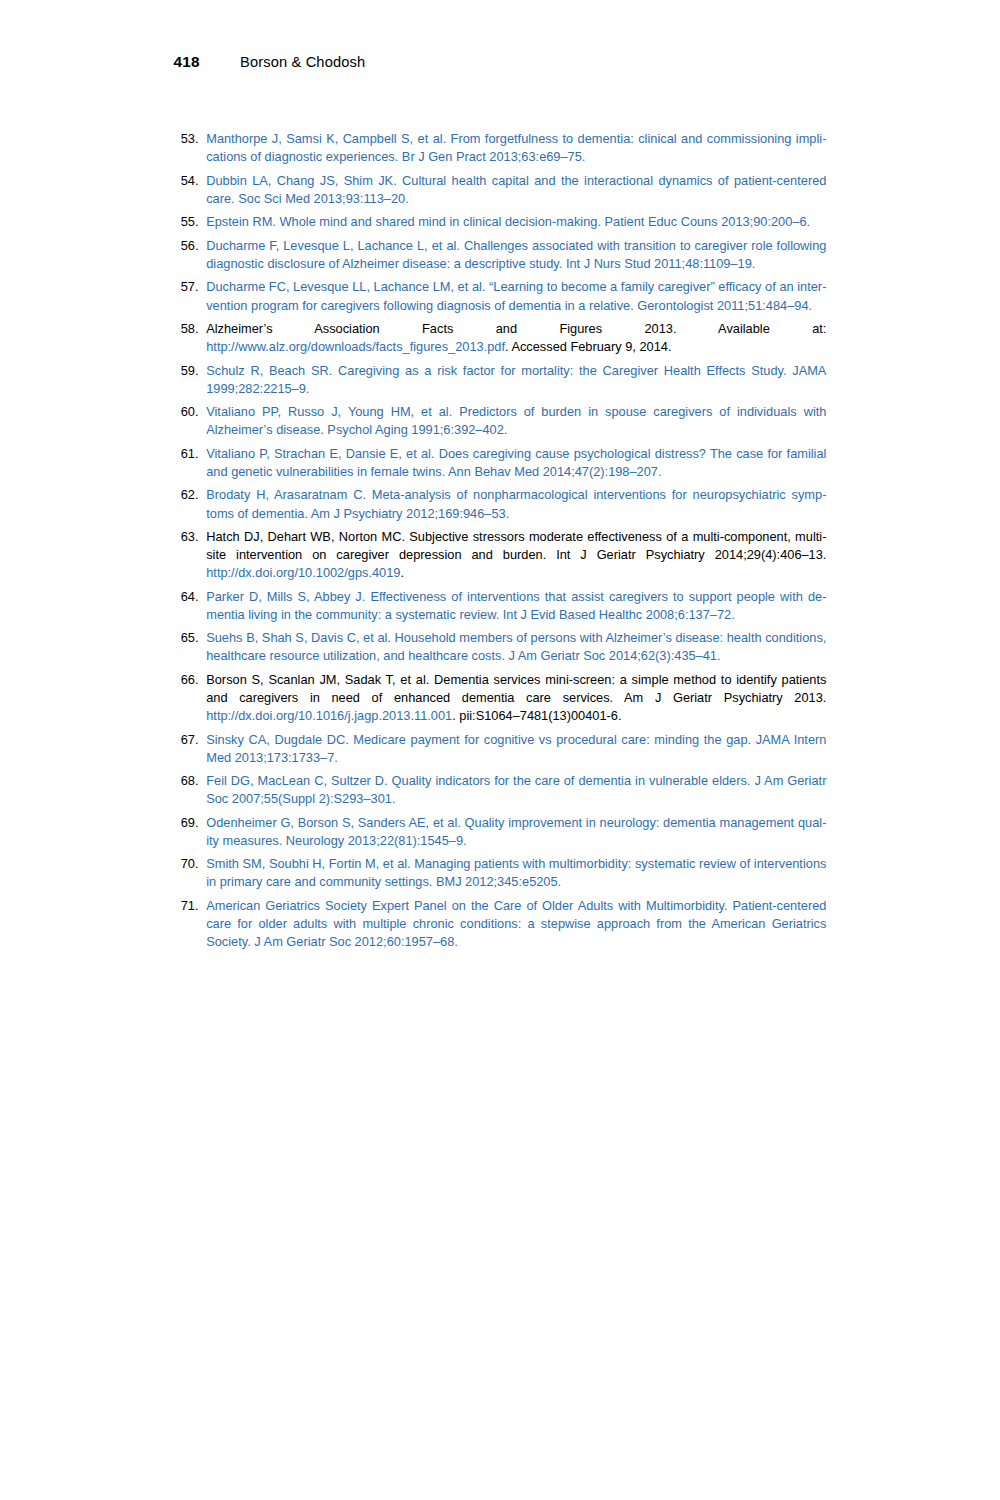418 Borson & Chodosh
53. Manthorpe J, Samsi K, Campbell S, et al. From forgetfulness to dementia: clinical and commissioning implications of diagnostic experiences. Br J Gen Pract 2013;63:e69–75.
54. Dubbin LA, Chang JS, Shim JK. Cultural health capital and the interactional dynamics of patient-centered care. Soc Sci Med 2013;93:113–20.
55. Epstein RM. Whole mind and shared mind in clinical decision-making. Patient Educ Couns 2013;90:200–6.
56. Ducharme F, Levesque L, Lachance L, et al. Challenges associated with transition to caregiver role following diagnostic disclosure of Alzheimer disease: a descriptive study. Int J Nurs Stud 2011;48:1109–19.
57. Ducharme FC, Levesque LL, Lachance LM, et al. “Learning to become a family caregiver” efficacy of an intervention program for caregivers following diagnosis of dementia in a relative. Gerontologist 2011;51:484–94.
58. Alzheimer’s Association Facts and Figures 2013. Available at: http://www.alz.org/downloads/facts_figures_2013.pdf. Accessed February 9, 2014.
59. Schulz R, Beach SR. Caregiving as a risk factor for mortality: the Caregiver Health Effects Study. JAMA 1999;282:2215–9.
60. Vitaliano PP, Russo J, Young HM, et al. Predictors of burden in spouse caregivers of individuals with Alzheimer’s disease. Psychol Aging 1991;6:392–402.
61. Vitaliano P, Strachan E, Dansie E, et al. Does caregiving cause psychological distress? The case for familial and genetic vulnerabilities in female twins. Ann Behav Med 2014;47(2):198–207.
62. Brodaty H, Arasaratnam C. Meta-analysis of nonpharmacological interventions for neuropsychiatric symptoms of dementia. Am J Psychiatry 2012;169:946–53.
63. Hatch DJ, Dehart WB, Norton MC. Subjective stressors moderate effectiveness of a multi-component, multi-site intervention on caregiver depression and burden. Int J Geriatr Psychiatry 2014;29(4):406–13. http://dx.doi.org/10.1002/gps.4019.
64. Parker D, Mills S, Abbey J. Effectiveness of interventions that assist caregivers to support people with dementia living in the community: a systematic review. Int J Evid Based Healthc 2008;6:137–72.
65. Suehs B, Shah S, Davis C, et al. Household members of persons with Alzheimer’s disease: health conditions, healthcare resource utilization, and healthcare costs. J Am Geriatr Soc 2014;62(3):435–41.
66. Borson S, Scanlan JM, Sadak T, et al. Dementia services mini-screen: a simple method to identify patients and caregivers in need of enhanced dementia care services. Am J Geriatr Psychiatry 2013. http://dx.doi.org/10.1016/j.jagp.2013.11.001. pii:S1064–7481(13)00401-6.
67. Sinsky CA, Dugdale DC. Medicare payment for cognitive vs procedural care: minding the gap. JAMA Intern Med 2013;173:1733–7.
68. Feil DG, MacLean C, Sultzer D. Quality indicators for the care of dementia in vulnerable elders. J Am Geriatr Soc 2007;55(Suppl 2):S293–301.
69. Odenheimer G, Borson S, Sanders AE, et al. Quality improvement in neurology: dementia management quality measures. Neurology 2013;22(81):1545–9.
70. Smith SM, Soubhi H, Fortin M, et al. Managing patients with multimorbidity: systematic review of interventions in primary care and community settings. BMJ 2012;345:e5205.
71. American Geriatrics Society Expert Panel on the Care of Older Adults with Multimorbidity. Patient-centered care for older adults with multiple chronic conditions: a stepwise approach from the American Geriatrics Society. J Am Geriatr Soc 2012;60:1957–68.